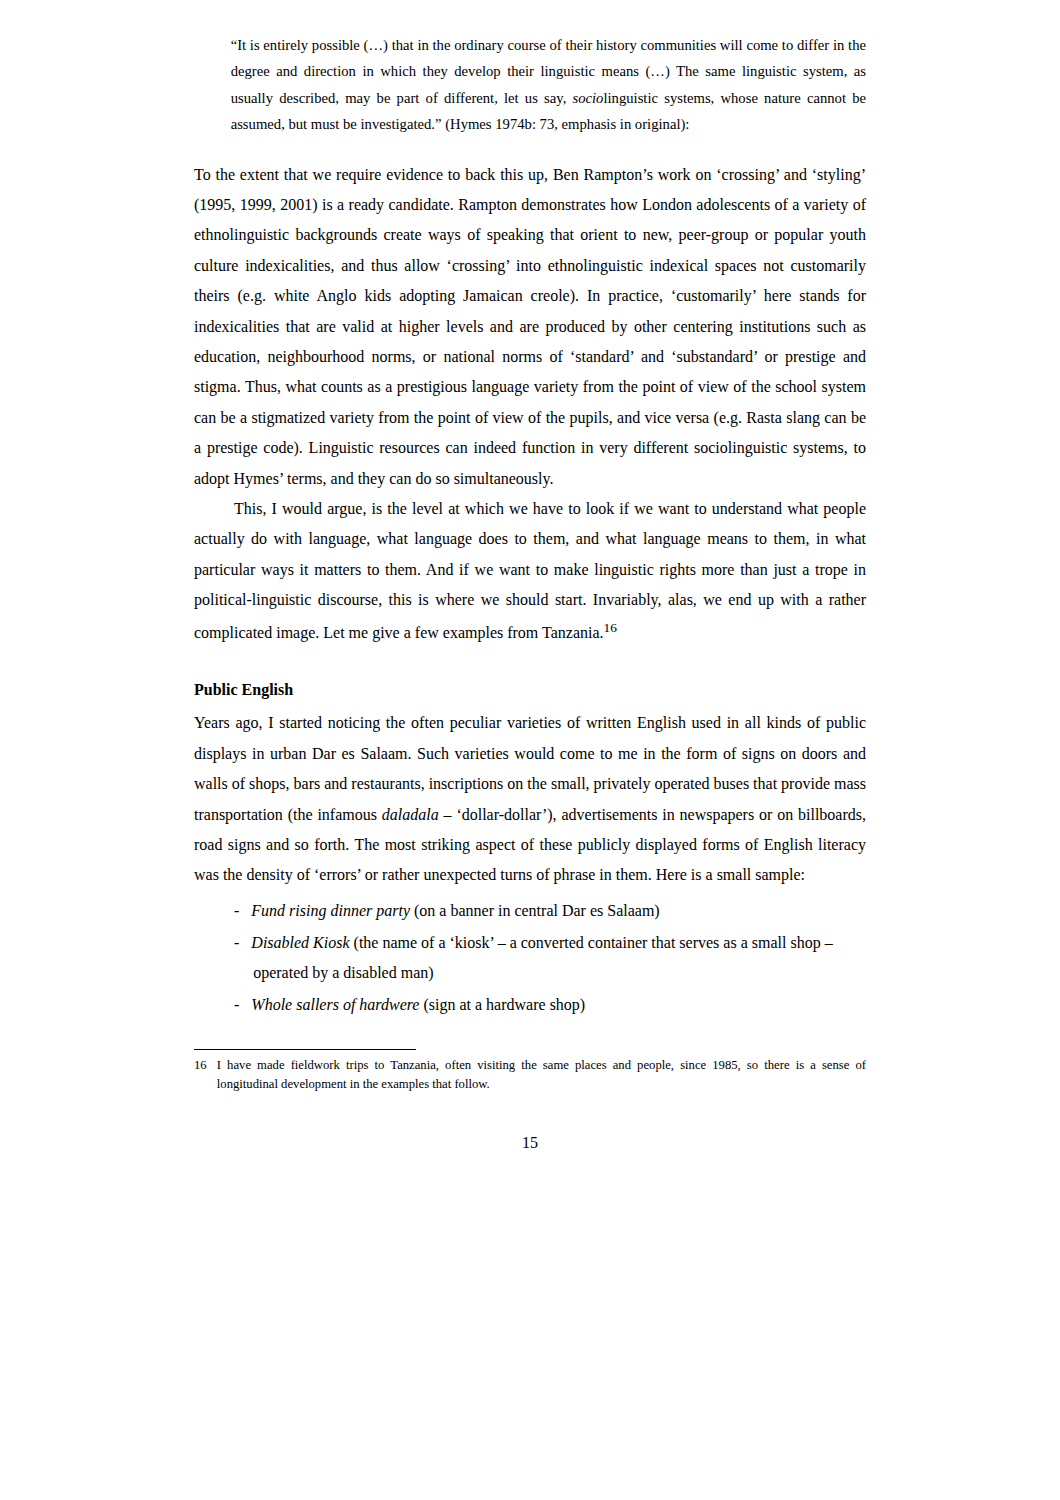“It is entirely possible (…) that in the ordinary course of their history communities will come to differ in the degree and direction in which they develop their linguistic means (…) The same linguistic system, as usually described, may be part of different, let us say, sociolinguistic systems, whose nature cannot be assumed, but must be investigated.” (Hymes 1974b: 73, emphasis in original):
To the extent that we require evidence to back this up, Ben Rampton’s work on ‘crossing’ and ‘styling’ (1995, 1999, 2001) is a ready candidate. Rampton demonstrates how London adolescents of a variety of ethnolinguistic backgrounds create ways of speaking that orient to new, peer-group or popular youth culture indexicalities, and thus allow ‘crossing’ into ethnolinguistic indexical spaces not customarily theirs (e.g. white Anglo kids adopting Jamaican creole). In practice, ‘customarily’ here stands for indexicalities that are valid at higher levels and are produced by other centering institutions such as education, neighbourhood norms, or national norms of ‘standard’ and ‘substandard’ or prestige and stigma. Thus, what counts as a prestigious language variety from the point of view of the school system can be a stigmatized variety from the point of view of the pupils, and vice versa (e.g. Rasta slang can be a prestige code). Linguistic resources can indeed function in very different sociolinguistic systems, to adopt Hymes’ terms, and they can do so simultaneously.
This, I would argue, is the level at which we have to look if we want to understand what people actually do with language, what language does to them, and what language means to them, in what particular ways it matters to them. And if we want to make linguistic rights more than just a trope in political-linguistic discourse, this is where we should start. Invariably, alas, we end up with a rather complicated image. Let me give a few examples from Tanzania.16
Public English
Years ago, I started noticing the often peculiar varieties of written English used in all kinds of public displays in urban Dar es Salaam. Such varieties would come to me in the form of signs on doors and walls of shops, bars and restaurants, inscriptions on the small, privately operated buses that provide mass transportation (the infamous daladala – ‘dollar-dollar’), advertisements in newspapers or on billboards, road signs and so forth. The most striking aspect of these publicly displayed forms of English literacy was the density of ‘errors’ or rather unexpected turns of phrase in them. Here is a small sample:
Fund rising dinner party (on a banner in central Dar es Salaam)
Disabled Kiosk (the name of a ‘kiosk’ – a converted container that serves as a small shop – operated by a disabled man)
Whole sallers of hardwere (sign at a hardware shop)
16 I have made fieldwork trips to Tanzania, often visiting the same places and people, since 1985, so there is a sense of longitudinal development in the examples that follow.
15